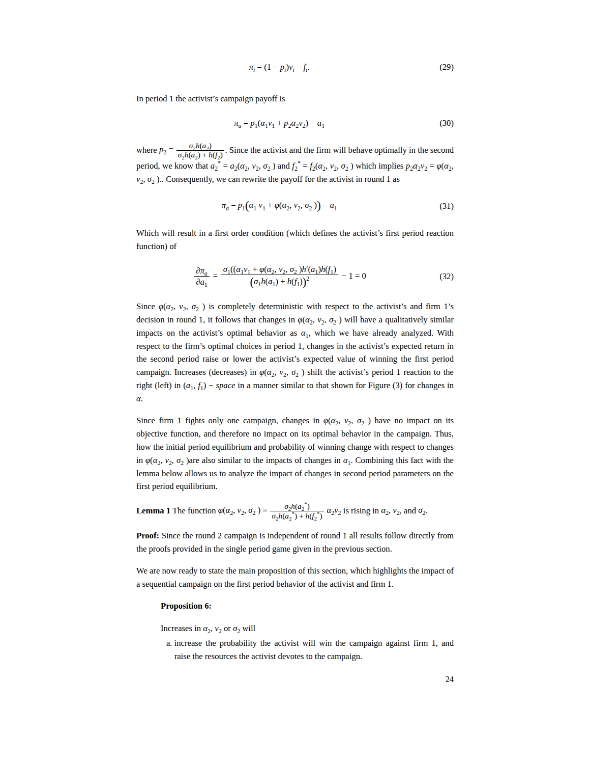πi = (1 − pi)vi − fi.
(29)
In period 1 the activist’s campaign payoff is
πa = p1(α1v1 + p2α2v2) − a1
(30)
where p2 = σ2h(a2) σ2h(a2) + h(f2). Since the activist and the firm will behave optimally in the second period, we know that a2* = a2(α2, v2, σ2 ) and f2* = f2(α2, v2, σ2 ) which implies p2α2v2 = φ(α2, v2, σ2 ).. Consequently, we can rewrite the payoff for the activist in round 1 as
πa = p1(α1 v1 + φ(α2, v2, σ2 )) − a1
(31)
Which will result in a first order condition (which defines the activist’s first period reaction function) of
∂πa∂a1 = σ1((α1v1 + φ(α2, v2, σ2 )h′(a1)h(f1)(σ1h(a1) + h(f1))2 − 1 = 0
(32)
Since φ(α2, v2, σ2 ) is completely deterministic with respect to the activist’s and firm 1’s decision in round 1, it follows that changes in φ(α2, v2, σ2 ) will have a qualitatively similar impacts on the activist’s optimal behavior as α1, which we have already analyzed. With respect to the firm’s optimal choices in period 1, changes in the activist’s expected return in the second period raise or lower the activist’s expected value of winning the first period campaign. Increases (decreases) in φ(α2, v2, σ2 ) shift the activist’s period 1 reaction to the right (left) in (a1, f1) − space in a manner similar to that shown for Figure (3) for changes in α.
Since firm 1 fights only one campaign, changes in φ(α2, v2, σ2 ) have no impact on its objective function, and therefore no impact on its optimal behavior in the campaign. Thus, how the initial period equilibrium and probability of winning change with respect to changes in φ(α2, v2, σ2 ) are also similar to the impacts of changes in α1. Combining this fact with the lemma below allows us to analyze the impact of changes in second period parameters on the first period equilibrium.
Lemma 1 The function φ(α2, v2, σ2 ) ≡ σ2h(a2*) σ2h(a2*) + h(f2*) α2v2 is rising in α2, v2, and σ2.
Proof: Since the round 2 campaign is independent of round 1 all results follow directly from the proofs provided in the single period game given in the previous section.
We are now ready to state the main proposition of this section, which highlights the impact of a sequential campaign on the first period behavior of the activist and firm 1.
Proposition 6:
Increases in α2, v2 or σ2 will
increase the probability the activist will win the campaign against firm 1, and raise the resources the activist devotes to the campaign.
24